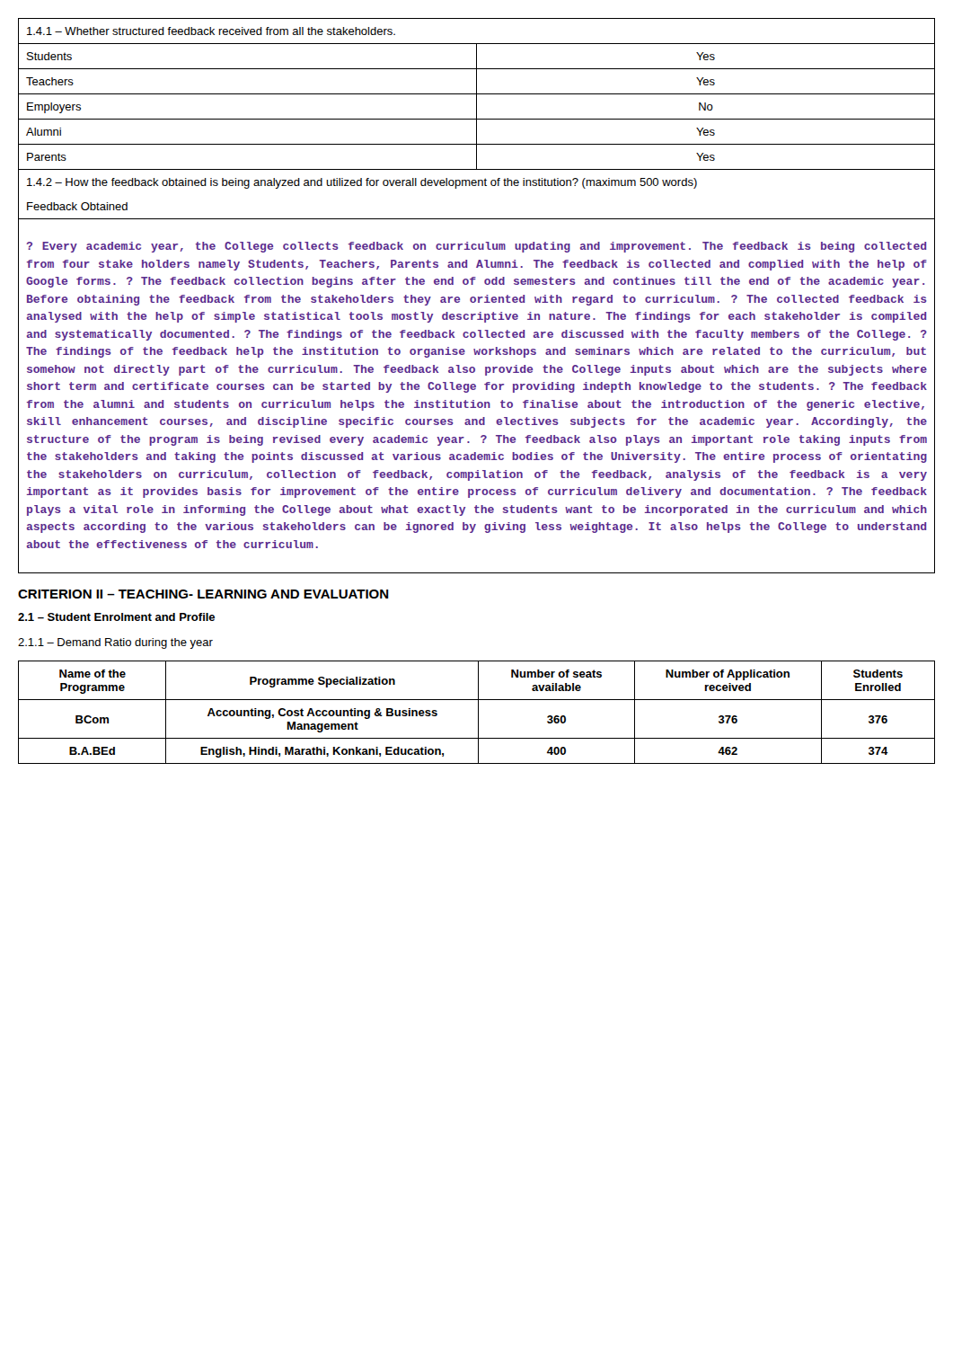| 1.4.1 – Whether structured feedback received from all the stakeholders. |
| Students | Yes |
| Teachers | Yes |
| Employers | No |
| Alumni | Yes |
| Parents | Yes |
1.4.2 – How the feedback obtained is being analyzed and utilized for overall development of the institution? (maximum 500 words)
Feedback Obtained
? Every academic year, the College collects feedback on curriculum updating and improvement. The feedback is being collected from four stake holders namely Students, Teachers, Parents and Alumni. The feedback is collected and complied with the help of Google forms. ? The feedback collection begins after the end of odd semesters and continues till the end of the academic year. Before obtaining the feedback from the stakeholders they are oriented with regard to curriculum. ? The collected feedback is analysed with the help of simple statistical tools mostly descriptive in nature. The findings for each stakeholder is compiled and systematically documented. ? The findings of the feedback collected are discussed with the faculty members of the College. ? The findings of the feedback help the institution to organise workshops and seminars which are related to the curriculum, but somehow not directly part of the curriculum. The feedback also provide the College inputs about which are the subjects where short term and certificate courses can be started by the College for providing indepth knowledge to the students. ? The feedback from the alumni and students on curriculum helps the institution to finalise about the introduction of the generic elective, skill enhancement courses, and discipline specific courses and electives subjects for the academic year. Accordingly, the structure of the program is being revised every academic year. ? The feedback also plays an important role taking inputs from the stakeholders and taking the points discussed at various academic bodies of the University. The entire process of orientating the stakeholders on curriculum, collection of feedback, compilation of the feedback, analysis of the feedback is a very important as it provides basis for improvement of the entire process of curriculum delivery and documentation. ? The feedback plays a vital role in informing the College about what exactly the students want to be incorporated in the curriculum and which aspects according to the various stakeholders can be ignored by giving less weightage. It also helps the College to understand about the effectiveness of the curriculum.
CRITERION II – TEACHING- LEARNING AND EVALUATION
2.1 – Student Enrolment and Profile
2.1.1 – Demand Ratio during the year
| Name of the Programme | Programme Specialization | Number of seats available | Number of Application received | Students Enrolled |
| --- | --- | --- | --- | --- |
| BCom | Accounting, Cost Accounting & Business Management | 360 | 376 | 376 |
| B.A.BEd | English, Hindi, Marathi, Konkani, Education, | 400 | 462 | 374 |